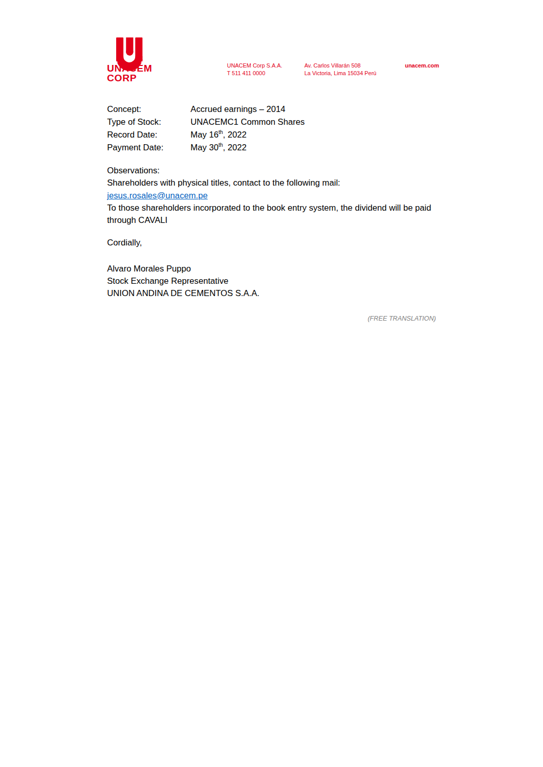UNACEM CORP
UNACEM Corp S.A.A.
T 511 411 0000
Av. Carlos Villarán 508
La Victoria, Lima 15034 Perú
unacem.com
| Concept: | Accrued earnings – 2014 |
| Type of Stock: | UNACEMC1 Common Shares |
| Record Date: | May 16 th , 2022 |
| Payment Date: | May 30 th , 2022 |
Observations:
Shareholders with physical titles, contact to the following mail: jesus.rosales@unacem.pe
To those shareholders incorporated to the book entry system, the dividend will be paid through CAVALI
Cordially,
Alvaro Morales Puppo
Stock Exchange Representative
UNION ANDINA DE CEMENTOS S.A.A.
(FREE TRANSLATION)